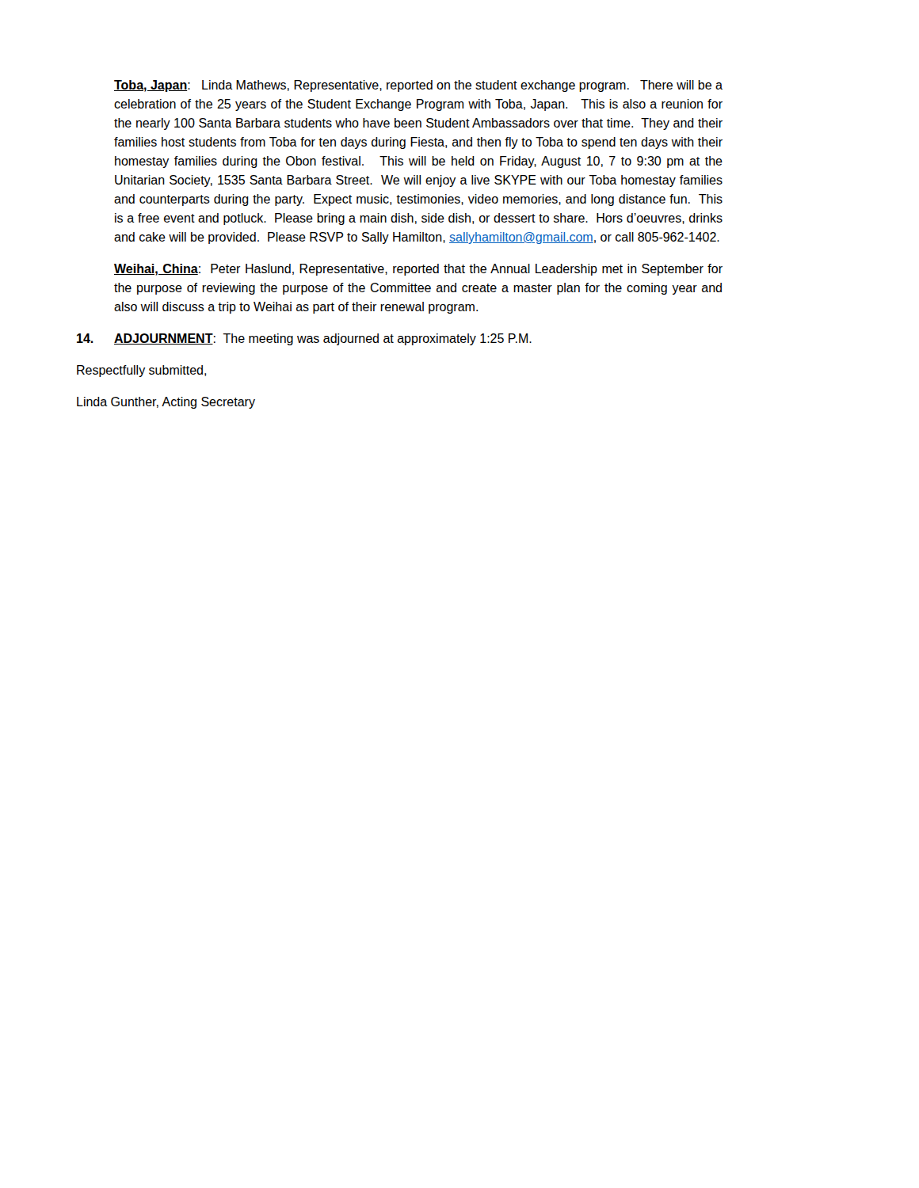Toba, Japan: Linda Mathews, Representative, reported on the student exchange program. There will be a celebration of the 25 years of the Student Exchange Program with Toba, Japan. This is also a reunion for the nearly 100 Santa Barbara students who have been Student Ambassadors over that time. They and their families host students from Toba for ten days during Fiesta, and then fly to Toba to spend ten days with their homestay families during the Obon festival. This will be held on Friday, August 10, 7 to 9:30 pm at the Unitarian Society, 1535 Santa Barbara Street. We will enjoy a live SKYPE with our Toba homestay families and counterparts during the party. Expect music, testimonies, video memories, and long distance fun. This is a free event and potluck. Please bring a main dish, side dish, or dessert to share. Hors d’oeuvres, drinks and cake will be provided. Please RSVP to Sally Hamilton, sallyhamilton@gmail.com, or call 805-962-1402.
Weihai, China: Peter Haslund, Representative, reported that the Annual Leadership met in September for the purpose of reviewing the purpose of the Committee and create a master plan for the coming year and also will discuss a trip to Weihai as part of their renewal program.
14.
ADJOURNMENT: The meeting was adjourned at approximately 1:25 P.M.
Respectfully submitted,
Linda Gunther, Acting Secretary